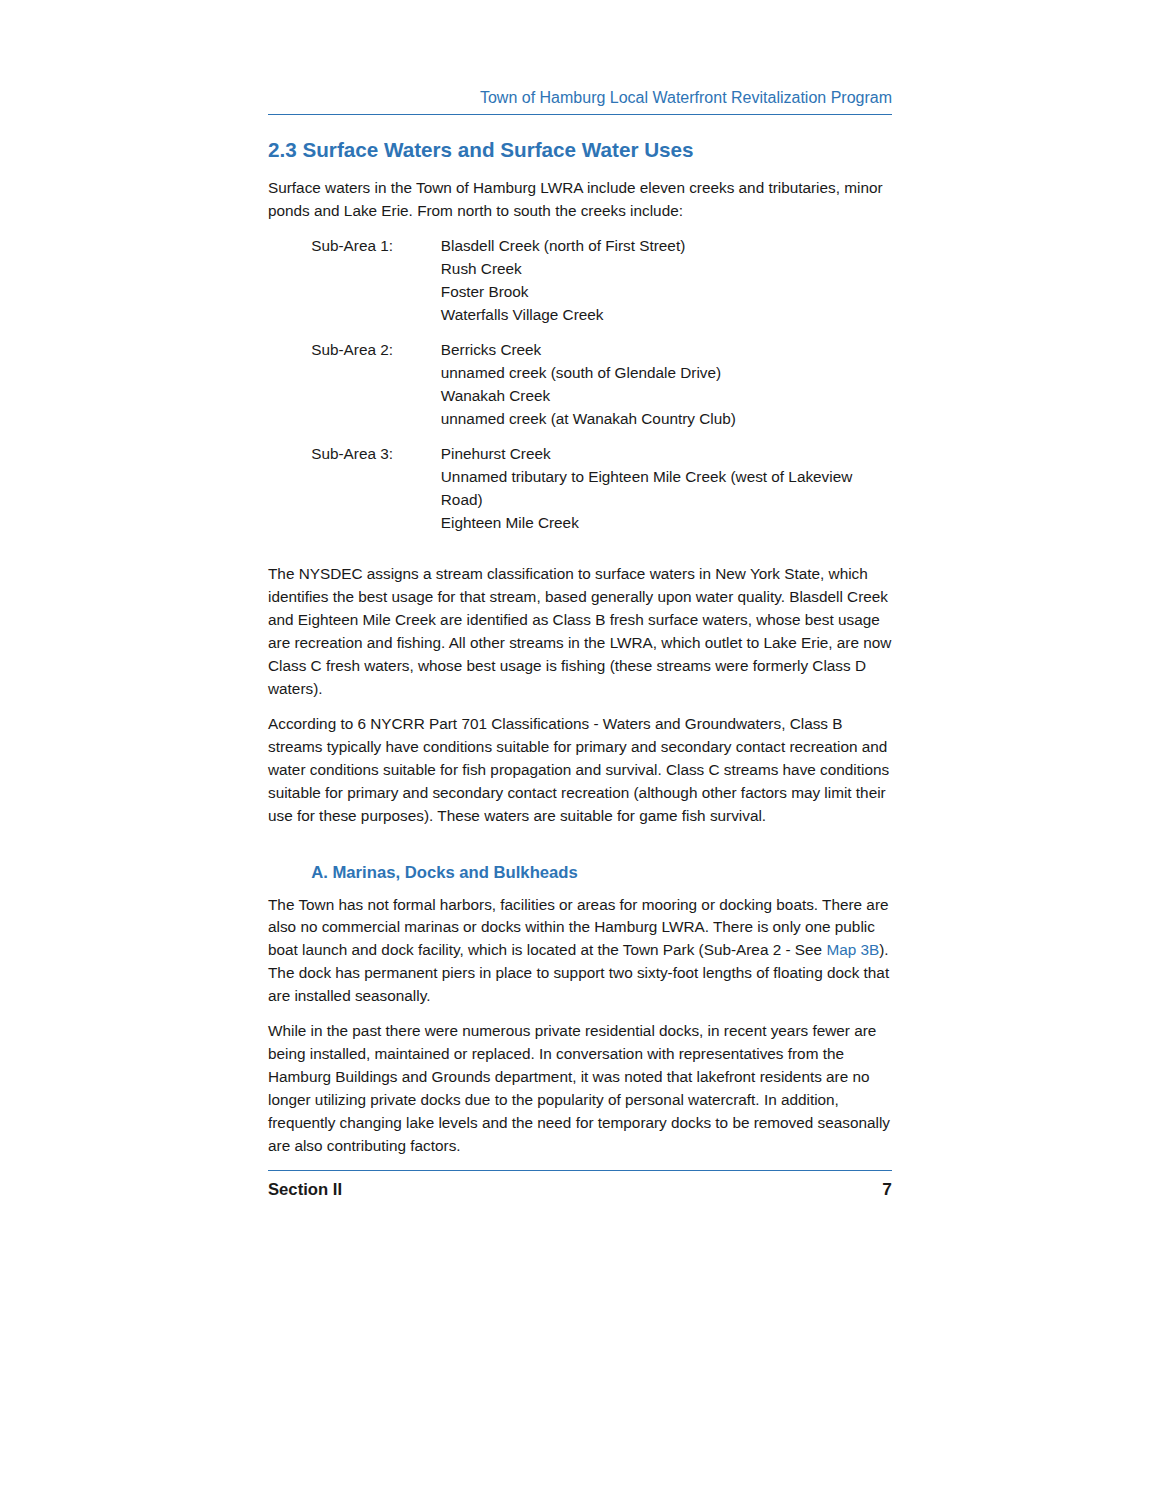Town of Hamburg Local Waterfront Revitalization Program
2.3 Surface Waters and Surface Water Uses
Surface waters in the Town of Hamburg LWRA include eleven creeks and tributaries, minor ponds and Lake Erie. From north to south the creeks include:
Sub-Area 1:
Blasdell Creek (north of First Street)
Rush Creek
Foster Brook
Waterfalls Village Creek
Sub-Area 2:
Berricks Creek
unnamed creek (south of Glendale Drive)
Wanakah Creek
unnamed creek (at Wanakah Country Club)
Sub-Area 3:
Pinehurst Creek
Unnamed tributary to Eighteen Mile Creek (west of Lakeview Road)
Eighteen Mile Creek
The NYSDEC assigns a stream classification to surface waters in New York State, which identifies the best usage for that stream, based generally upon water quality. Blasdell Creek and Eighteen Mile Creek are identified as Class B fresh surface waters, whose best usage are recreation and fishing. All other streams in the LWRA, which outlet to Lake Erie, are now Class C fresh waters, whose best usage is fishing (these streams were formerly Class D waters).
According to 6 NYCRR Part 701 Classifications - Waters and Groundwaters, Class B streams typically have conditions suitable for primary and secondary contact recreation and water conditions suitable for fish propagation and survival. Class C streams have conditions suitable for primary and secondary contact recreation (although other factors may limit their use for these purposes). These waters are suitable for game fish survival.
A. Marinas, Docks and Bulkheads
The Town has not formal harbors, facilities or areas for mooring or docking boats. There are also no commercial marinas or docks within the Hamburg LWRA. There is only one public boat launch and dock facility, which is located at the Town Park (Sub-Area 2 - See Map 3B). The dock has permanent piers in place to support two sixty-foot lengths of floating dock that are installed seasonally.
While in the past there were numerous private residential docks, in recent years fewer are being installed, maintained or replaced. In conversation with representatives from the Hamburg Buildings and Grounds department, it was noted that lakefront residents are no longer utilizing private docks due to the popularity of personal watercraft. In addition, frequently changing lake levels and the need for temporary docks to be removed seasonally are also contributing factors.
Section II 7